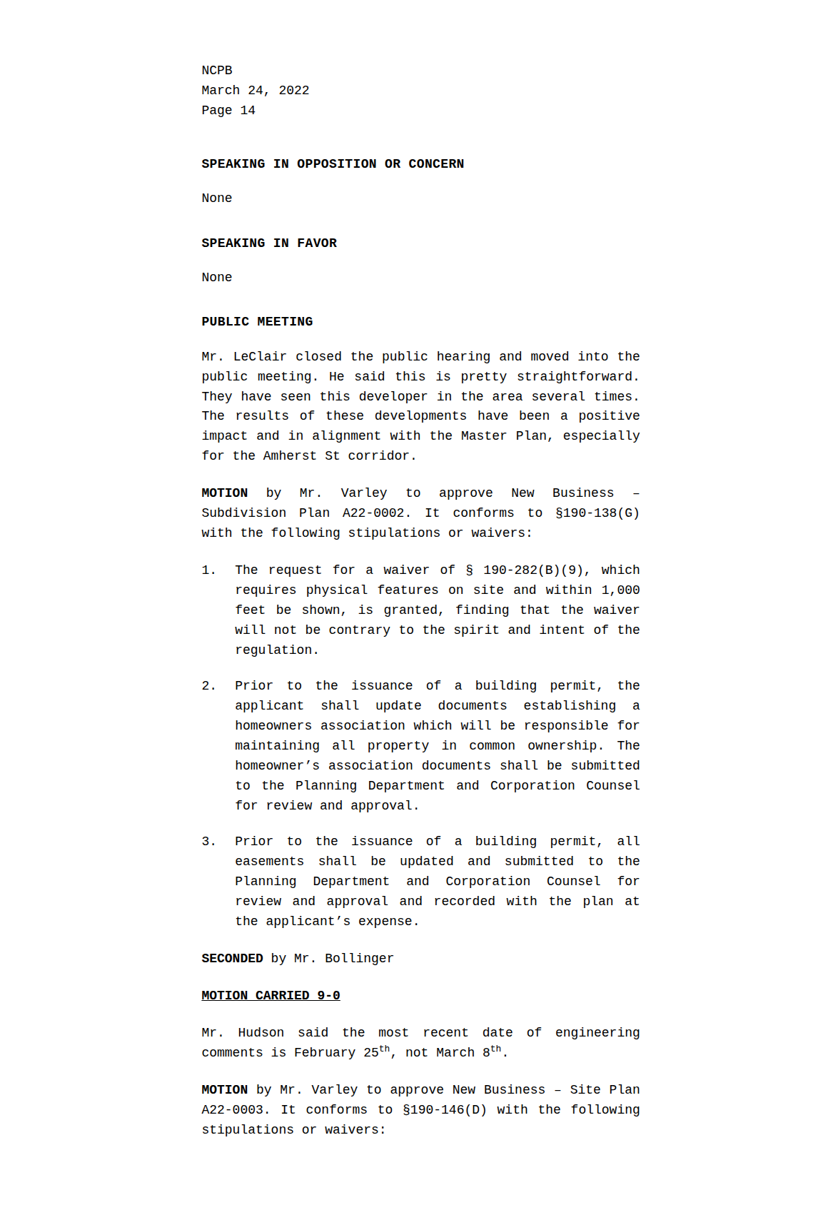NCPB
March 24, 2022
Page 14
SPEAKING IN OPPOSITION OR CONCERN
None
SPEAKING IN FAVOR
None
PUBLIC MEETING
Mr. LeClair closed the public hearing and moved into the public meeting. He said this is pretty straightforward. They have seen this developer in the area several times. The results of these developments have been a positive impact and in alignment with the Master Plan, especially for the Amherst St corridor.
MOTION by Mr. Varley to approve New Business – Subdivision Plan A22-0002. It conforms to §190-138(G) with the following stipulations or waivers:
The request for a waiver of § 190-282(B)(9), which requires physical features on site and within 1,000 feet be shown, is granted, finding that the waiver will not be contrary to the spirit and intent of the regulation.
Prior to the issuance of a building permit, the applicant shall update documents establishing a homeowners association which will be responsible for maintaining all property in common ownership. The homeowner’s association documents shall be submitted to the Planning Department and Corporation Counsel for review and approval.
Prior to the issuance of a building permit, all easements shall be updated and submitted to the Planning Department and Corporation Counsel for review and approval and recorded with the plan at the applicant’s expense.
SECONDED by Mr. Bollinger
MOTION CARRIED 9-0
Mr. Hudson said the most recent date of engineering comments is February 25th, not March 8th.
MOTION by Mr. Varley to approve New Business – Site Plan A22-0003. It conforms to §190-146(D) with the following stipulations or waivers: